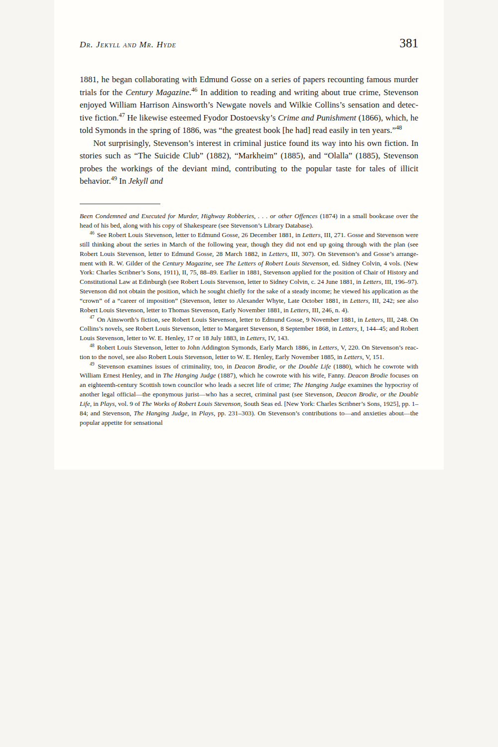Dr. Jekyll and Mr. Hyde 381
1881, he began collaborating with Edmund Gosse on a series of papers recounting famous murder trials for the Century Magazine.46 In addition to reading and writing about true crime, Stevenson enjoyed William Harrison Ainsworth’s Newgate novels and Wilkie Collins’s sensation and detective fiction.47 He likewise esteemed Fyodor Dostoevsky’s Crime and Punishment (1866), which, he told Symonds in the spring of 1886, was “the greatest book [he had] read easily in ten years.”48
Not surprisingly, Stevenson’s interest in criminal justice found its way into his own fiction. In stories such as “The Suicide Club” (1882), “Markheim” (1885), and “Olalla” (1885), Stevenson probes the workings of the deviant mind, contributing to the popular taste for tales of illicit behavior.49 In Jekyll and
Been Condemned and Executed for Murder, Highway Robberies, . . . or other Offences (1874) in a small bookcase over the head of his bed, along with his copy of Shakespeare (see Stevenson’s Library Database).
46 See Robert Louis Stevenson, letter to Edmund Gosse, 26 December 1881, in Letters, III, 271. Gosse and Stevenson were still thinking about the series in March of the following year, though they did not end up going through with the plan (see Robert Louis Stevenson, letter to Edmund Gosse, 28 March 1882, in Letters, III, 307). On Stevenson’s and Gosse’s arrangement with R. W. Gilder of the Century Magazine, see The Letters of Robert Louis Stevenson, ed. Sidney Colvin, 4 vols. (New York: Charles Scribner’s Sons, 1911), II, 75, 88–89. Earlier in 1881, Stevenson applied for the position of Chair of History and Constitutional Law at Edinburgh (see Robert Louis Stevenson, letter to Sidney Colvin, c. 24 June 1881, in Letters, III, 196–97). Stevenson did not obtain the position, which he sought chiefly for the sake of a steady income; he viewed his application as the “crown” of a “career of imposition” (Stevenson, letter to Alexander Whyte, Late October 1881, in Letters, III, 242; see also Robert Louis Stevenson, letter to Thomas Stevenson, Early November 1881, in Letters, III, 246, n. 4).
47 On Ainsworth’s fiction, see Robert Louis Stevenson, letter to Edmund Gosse, 9 November 1881, in Letters, III, 248. On Collins’s novels, see Robert Louis Stevenson, letter to Margaret Stevenson, 8 September 1868, in Letters, I, 144–45; and Robert Louis Stevenson, letter to W. E. Henley, 17 or 18 July 1883, in Letters, IV, 143.
48 Robert Louis Stevenson, letter to John Addington Symonds, Early March 1886, in Letters, V, 220. On Stevenson’s reaction to the novel, see also Robert Louis Stevenson, letter to W. E. Henley, Early November 1885, in Letters, V, 151.
49 Stevenson examines issues of criminality, too, in Deacon Brodie, or the Double Life (1880), which he cowrote with William Ernest Henley, and in The Hanging Judge (1887), which he cowrote with his wife, Fanny. Deacon Brodie focuses on an eighteenth-century Scottish town councilor who leads a secret life of crime; The Hanging Judge examines the hypocrisy of another legal official—the eponymous jurist—who has a secret, criminal past (see Stevenson, Deacon Brodie, or the Double Life, in Plays, vol. 9 of The Works of Robert Louis Stevenson, South Seas ed. [New York: Charles Scribner’s Sons, 1925], pp. 1–84; and Stevenson, The Hanging Judge, in Plays, pp. 231–303). On Stevenson’s contributions to—and anxieties about—the popular appetite for sensational